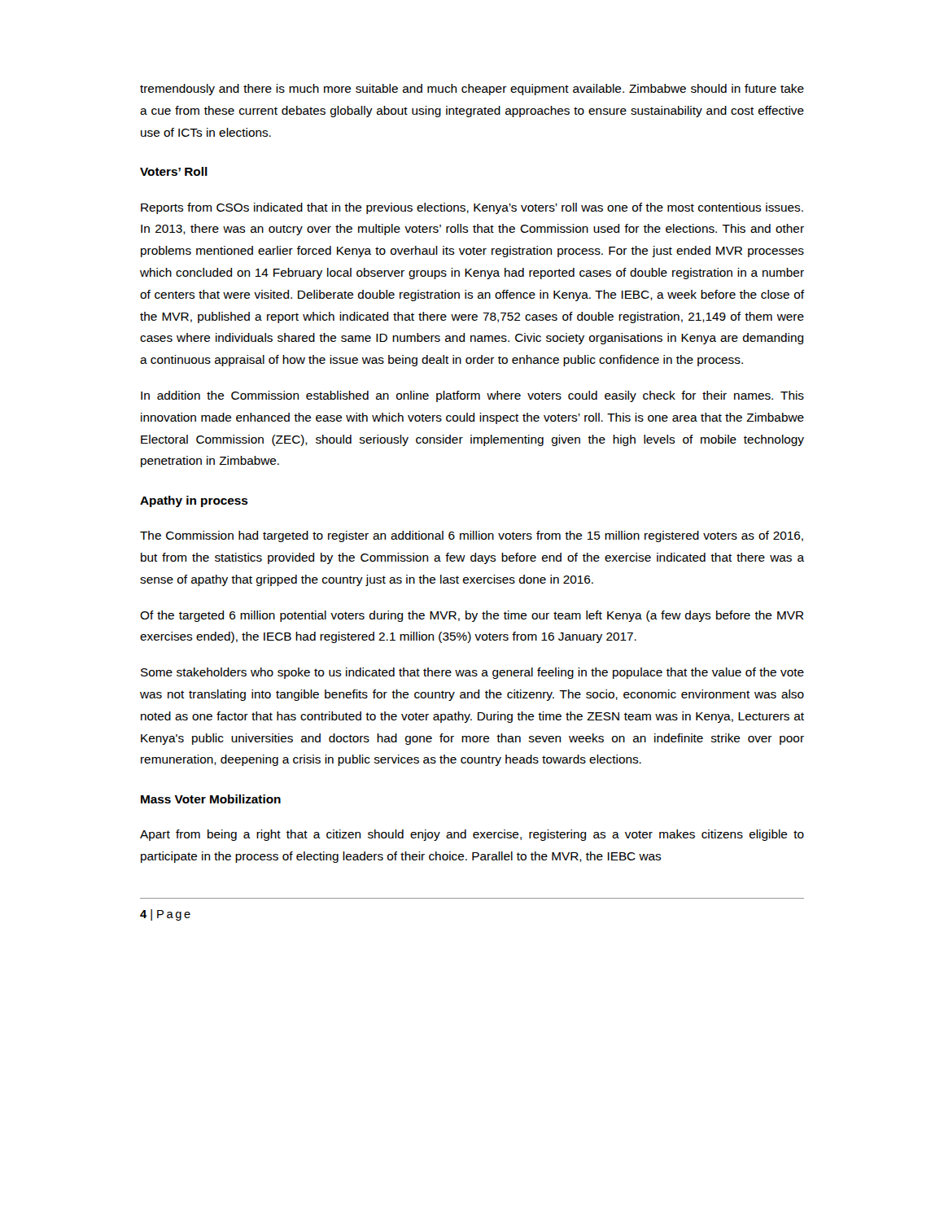tremendously and there is much more suitable and much cheaper equipment available. Zimbabwe should in future take a cue from these current debates globally about using integrated approaches to ensure sustainability and cost effective use of ICTs in elections.
Voters’ Roll
Reports from CSOs indicated that in the previous elections, Kenya’s voters’ roll was one of the most contentious issues. In 2013, there was an outcry over the multiple voters’ rolls that the Commission used for the elections. This and other problems mentioned earlier forced Kenya to overhaul its voter registration process. For the just ended MVR processes which concluded on 14 February local observer groups in Kenya had reported cases of double registration in a number of centers that were visited. Deliberate double registration is an offence in Kenya. The IEBC, a week before the close of the MVR, published a report which indicated that there were 78,752 cases of double registration, 21,149 of them were cases where individuals shared the same ID numbers and names. Civic society organisations in Kenya are demanding a continuous appraisal of how the issue was being dealt in order to enhance public confidence in the process.
In addition the Commission established an online platform where voters could easily check for their names. This innovation made enhanced the ease with which voters could inspect the voters’ roll. This is one area that the Zimbabwe Electoral Commission (ZEC), should seriously consider implementing given the high levels of mobile technology penetration in Zimbabwe.
Apathy in process
The Commission had targeted to register an additional 6 million voters from the 15 million registered voters as of 2016, but from the statistics provided by the Commission a few days before end of the exercise indicated that there was a sense of apathy that gripped the country just as in the last exercises done in 2016.
Of the targeted 6 million potential voters during the MVR, by the time our team left Kenya (a few days before the MVR exercises ended), the IECB had registered 2.1 million (35%) voters from 16 January 2017.
Some stakeholders who spoke to us indicated that there was a general feeling in the populace that the value of the vote was not translating into tangible benefits for the country and the citizenry. The socio, economic environment was also noted as one factor that has contributed to the voter apathy. During the time the ZESN team was in Kenya, Lecturers at Kenya's public universities and doctors had gone for more than seven weeks on an indefinite strike over poor remuneration, deepening a crisis in public services as the country heads towards elections.
Mass Voter Mobilization
Apart from being a right that a citizen should enjoy and exercise, registering as a voter makes citizens eligible to participate in the process of electing leaders of their choice. Parallel to the MVR, the IEBC was
4 | Page